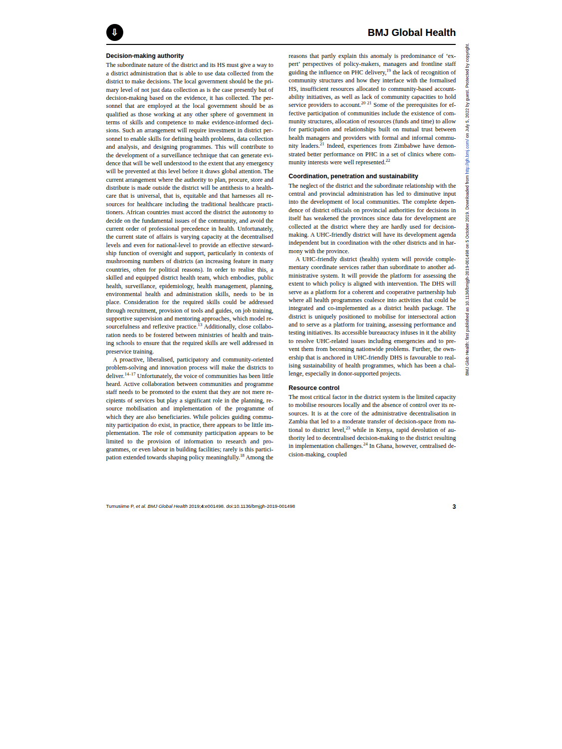⇩
BMJ Global Health
BMJ Glob Health: first published as 10.1136/bmjgh-2019-001498 on 5 October 2019. Downloaded from http://gh.bmj.com/ on July 5, 2022 by guest. Protected by copyright.
Decision-making authority
The subordinate nature of the district and its HS must give a way to a district administration that is able to use data collected from the district to make decisions. The local government should be the primary level of not just data collection as is the case presently but of decision-making based on the evidence, it has collected. The personnel that are employed at the local government should be as qualified as those working at any other sphere of government in terms of skills and competence to make evidence-informed decisions. Such an arrangement will require investment in district personnel to enable skills for defining health problems, data collection and analysis, and designing programmes. This will contribute to the development of a surveillance technique that can generate evidence that will be well understood to the extent that any emergency will be prevented at this level before it draws global attention. The current arrangement where the authority to plan, procure, store and distribute is made outside the district will be antithesis to a healthcare that is universal, that is, equitable and that harnesses all resources for healthcare including the traditional healthcare practitioners. African countries must accord the district the autonomy to decide on the fundamental issues of the community, and avoid the current order of professional precedence in health. Unfortunately, the current state of affairs is varying capacity at the decentralised levels and even for national-level to provide an effective stewardship function of oversight and support, particularly in contexts of mushrooming numbers of districts (an increasing feature in many countries, often for political reasons). In order to realise this, a skilled and equipped district health team, which embodies, public health, surveillance, epidemiology, health management, planning, environmental health and administration skills, needs to be in place. Consideration for the required skills could be addressed through recruitment, provision of tools and guides, on job training, supportive supervision and mentoring approaches, which model resourcefulness and reflexive practice.13 Additionally, close collaboration needs to be fostered between ministries of health and training schools to ensure that the required skills are well addressed in preservice training.
A proactive, liberalised, participatory and community-oriented problem-solving and innovation process will make the districts to deliver.14–17 Unfortunately, the voice of communities has been little heard. Active collaboration between communities and programme staff needs to be promoted to the extent that they are not mere recipients of services but play a significant role in the planning, resource mobilisation and implementation of the programme of which they are also beneficiaries. While policies guiding community participation do exist, in practice, there appears to be little implementation. The role of community participation appears to be limited to the provision of information to research and programmes, or even labour in building facilities; rarely is this participation extended towards shaping policy meaningfully.18 Among the reasons that partly explain this anomaly is predominance of ‘expert’ perspectives of policy-makers, managers and frontline staff guiding the influence on PHC delivery,19 the lack of recognition of community structures and how they interface with the formalised HS, insufficient resources allocated to community-based accountability initiatives, as well as lack of community capacities to hold service providers to account.20 21 Some of the prerequisites for effective participation of communities include the existence of community structures, allocation of resources (funds and time) to allow for participation and relationships built on mutual trust between health managers and providers with formal and informal community leaders.21 Indeed, experiences from Zimbabwe have demonstrated better performance on PHC in a set of clinics where community interests were well represented.22
Coordination, penetration and sustainability
The neglect of the district and the subordinate relationship with the central and provincial administration has led to diminutive input into the development of local communities. The complete dependence of district officials on provincial authorities for decisions in itself has weakened the provinces since data for development are collected at the district where they are hardly used for decision-making. A UHC-friendly district will have its development agenda independent but in coordination with the other districts and in harmony with the province.
A UHC-friendly district (health) system will provide complementary coordinate services rather than subordinate to another administrative system. It will provide the platform for assessing the extent to which policy is aligned with intervention. The DHS will serve as a platform for a coherent and cooperative partnership hub where all health programmes coalesce into activities that could be integrated and co-implemented as a district health package. The district is uniquely positioned to mobilise for intersectoral action and to serve as a platform for training, assessing performance and testing initiatives. Its accessible bureaucracy infuses in it the ability to resolve UHC-related issues including emergencies and to prevent them from becoming nationwide problems. Further, the ownership that is anchored in UHC-friendly DHS is favourable to realising sustainability of health programmes, which has been a challenge, especially in donor-supported projects.
Resource control
The most critical factor in the district system is the limited capacity to mobilise resources locally and the absence of control over its resources. It is at the core of the administrative decentralisation in Zambia that led to a moderate transfer of decision-space from national to district level,23 while in Kenya, rapid devolution of authority led to decentralised decision-making to the district resulting in implementation challenges.24 In Ghana, however, centralised decision-making, coupled
Tumusiime P, et al. BMJ Global Health 2019;4:e001498. doi:10.1136/bmjgh-2019-001498
3